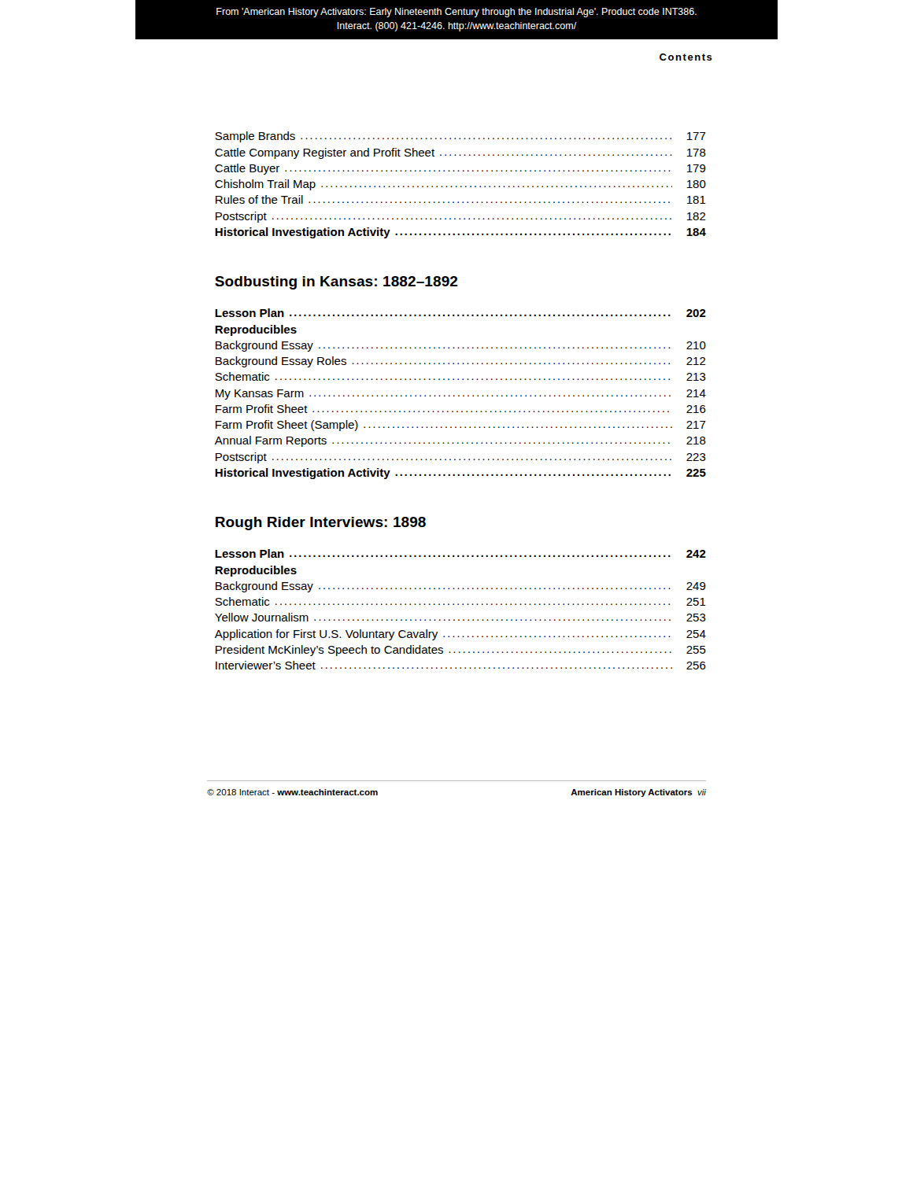From 'American History Activators: Early Nineteenth Century through the Industrial Age'. Product code INT386.
Interact. (800) 421-4246. http://www.teachinteract.com/
Contents
Sample Brands ........................................................................................................... 177
Cattle Company Register and Profit Sheet ........................................................................................................... 178
Cattle Buyer ........................................................................................................... 179
Chisholm Trail Map ........................................................................................................... 180
Rules of the Trail ........................................................................................................... 181
Postscript ........................................................................................................... 182
Historical Investigation Activity ........................................................................................................... 184
Sodbusting in Kansas: 1882–1892
Lesson Plan ........................................................................................................... 202
Reproducibles
Background Essay ........................................................................................................... 210
Background Essay Roles ........................................................................................................... 212
Schematic ........................................................................................................... 213
My Kansas Farm ........................................................................................................... 214
Farm Profit Sheet ........................................................................................................... 216
Farm Profit Sheet (Sample) ........................................................................................................... 217
Annual Farm Reports ........................................................................................................... 218
Postscript ........................................................................................................... 223
Historical Investigation Activity ........................................................................................................... 225
Rough Rider Interviews: 1898
Lesson Plan ........................................................................................................... 242
Reproducibles
Background Essay ........................................................................................................... 249
Schematic ........................................................................................................... 251
Yellow Journalism ........................................................................................................... 253
Application for First U.S. Voluntary Cavalry ........................................................................................................... 254
President McKinley’s Speech to Candidates ........................................................................................................... 255
Interviewer’s Sheet ........................................................................................................... 256
© 2018 Interact - www.teachinteract.com
American History Activators vii